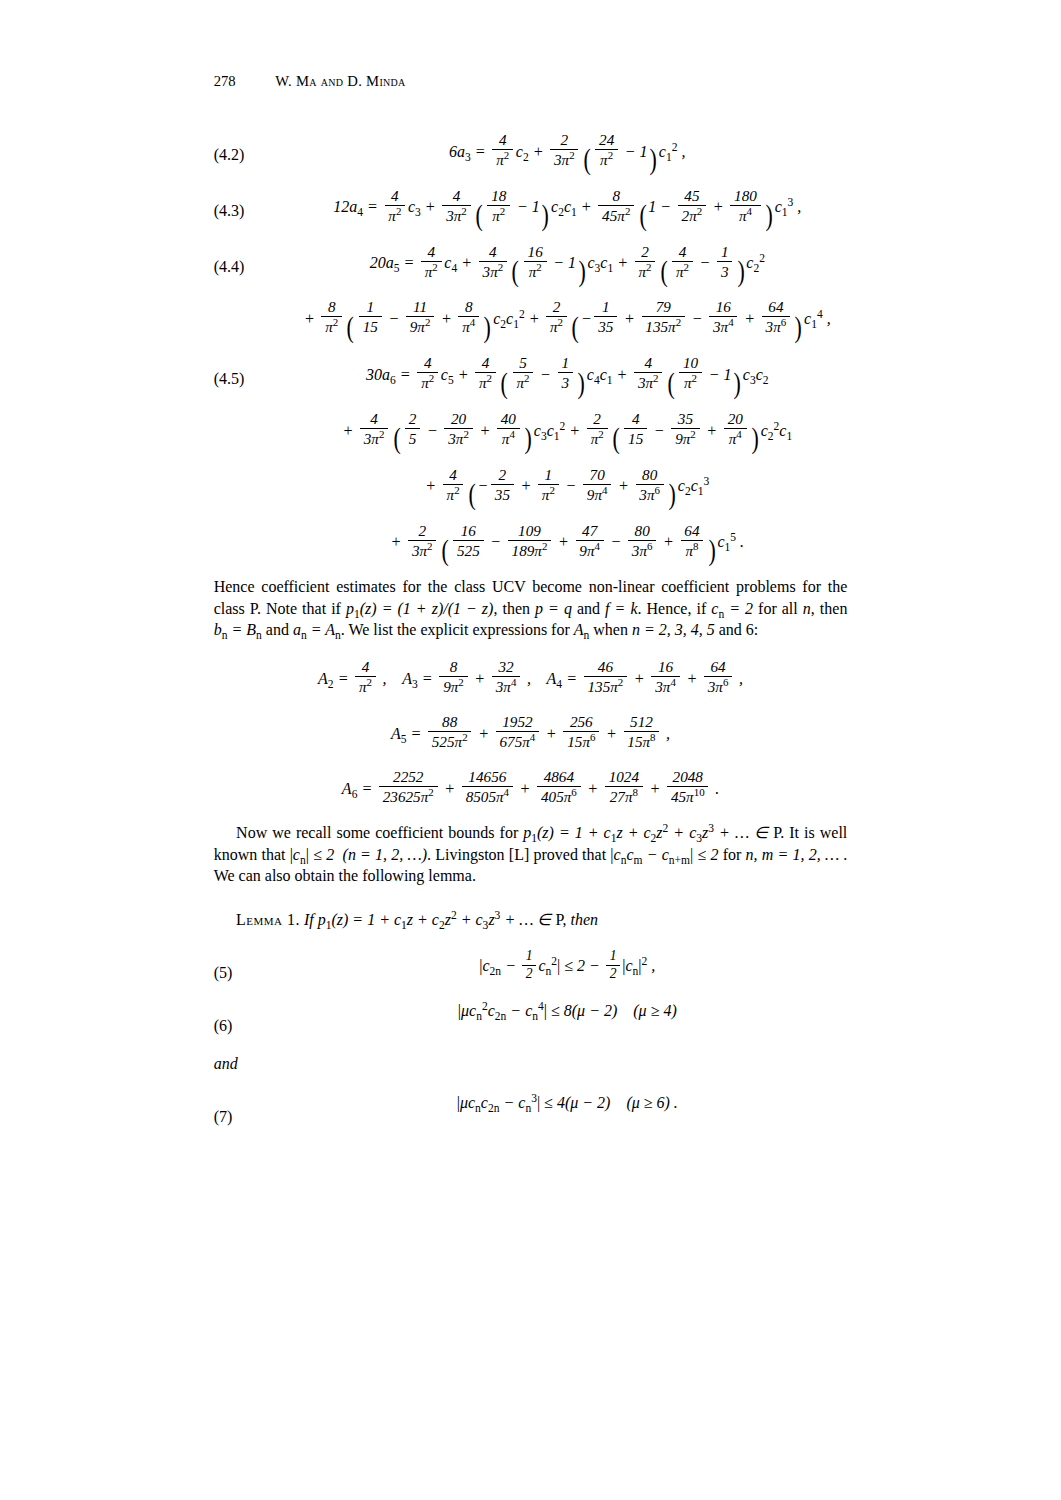278
W. Ma and D. Minda
(4.2)
6a3 = 4 π2c2 + 23π2(24 π2 − 1) c12 ,
(4.3)
12a4 = 4 π2c3 + 43π2(18 π2 − 1) c2c1 + 845π2(1 − 452π2 + 180 π4) c13 ,
(4.4)
20a5 = 4 π2c4 + 43π2(16 π2 − 1) c3c1 + 2 π2(4 π2 − 13) c22
(4.4)
+ 8 π2(115 − 119π2 + 8 π4) c2c12 + 2 π2(−135 + 79135π2 − 163π4 + 643π6) c14 ,
(4.5)
30a6 = 4 π2c5 + 4 π2(5 π2 − 13) c4c1 + 43π2(10 π2 − 1) c3c2
(4.5)
+ 43π2(25 − 203π2 + 40 π4) c3c12 + 2 π2(415 − 359π2 + 20 π4) c22c1
(4.5)
+ 4 π2(−235 + 1 π2 − 709π4 + 803π6) c2c13
(4.5)
+ 23π2(16525 − 109189π2 + 479π4 − 803π6 + 64 π8) c15 .
Hence coefficient estimates for the class UCV become non-linear coefficient problems for the class P. Note that if p1(z) = (1 + z)/(1 − z), then p = q and f = k. Hence, if cn = 2 for all n, then bn = Bn and an = An. We list the explicit expressions for An when n = 2, 3, 4, 5 and 6:
A2 = 4 π2 , A3 = 89π2 + 323π4 , A4 = 46135π2 + 163π4 + 643π6 ,
A5 = 88525π2 + 1952675π4 + 25615π6 + 51215π8 ,
A6 = 225223625π2 + 146568505π4 + 4864405π6 + 102427π8 + 204845π10 .
Now we recall some coefficient bounds for p1(z) = 1 + c1z + c2z2 + c3z3 + … ∈ P. It is well known that |cn| ≤ 2 (n = 1, 2, …). Livingston [L] proved that |cncm − cn+m| ≤ 2 for n, m = 1, 2, … . We can also obtain the following lemma.
Lemma 1. If p1(z) = 1 + c1z + c2z2 + c3z3 + … ∈ P, then
(5)
|c2n − 12cn2| ≤ 2 − 12|cn|2 ,
(6)
|μcn2c2n − cn4| ≤ 8(μ − 2) (μ ≥ 4)
and
(7)
|μcnc2n − cn3| ≤ 4(μ − 2) (μ ≥ 6) .